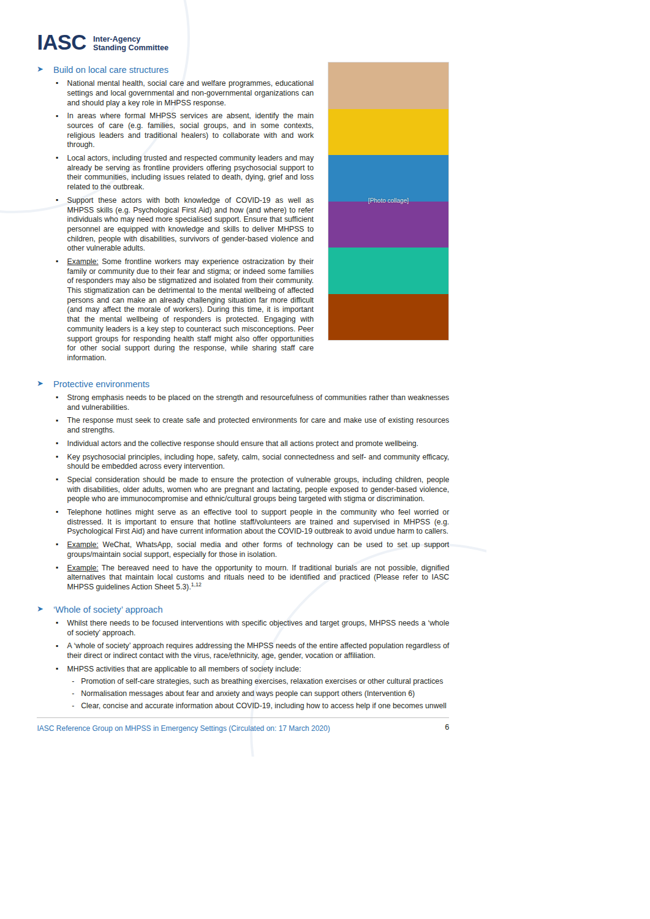IASC
Inter-Agency Standing Committee
[Photo collage]
Build on local care structures
National mental health, social care and welfare programmes, educational settings and local governmental and non-governmental organizations can and should play a key role in MHPSS response.
In areas where formal MHPSS services are absent, identify the main sources of care (e.g. families, social groups, and in some contexts, religious leaders and traditional healers) to collaborate with and work through.
Local actors, including trusted and respected community leaders and may already be serving as frontline providers offering psychosocial support to their communities, including issues related to death, dying, grief and loss related to the outbreak.
Support these actors with both knowledge of COVID-19 as well as MHPSS skills (e.g. Psychological First Aid) and how (and where) to refer individuals who may need more specialised support. Ensure that sufficient personnel are equipped with knowledge and skills to deliver MHPSS to children, people with disabilities, survivors of gender-based violence and other vulnerable adults.
Example: Some frontline workers may experience ostracization by their family or community due to their fear and stigma; or indeed some families of responders may also be stigmatized and isolated from their community. This stigmatization can be detrimental to the mental wellbeing of affected persons and can make an already challenging situation far more difficult (and may affect the morale of workers). During this time, it is important that the mental wellbeing of responders is protected. Engaging with community leaders is a key step to counteract such misconceptions. Peer support groups for responding health staff might also offer opportunities for other social support during the response, while sharing staff care information.
Protective environments
Strong emphasis needs to be placed on the strength and resourcefulness of communities rather than weaknesses and vulnerabilities.
The response must seek to create safe and protected environments for care and make use of existing resources and strengths.
Individual actors and the collective response should ensure that all actions protect and promote wellbeing.
Key psychosocial principles, including hope, safety, calm, social connectedness and self- and community efficacy, should be embedded across every intervention.
Special consideration should be made to ensure the protection of vulnerable groups, including children, people with disabilities, older adults, women who are pregnant and lactating, people exposed to gender-based violence, people who are immunocompromise and ethnic/cultural groups being targeted with stigma or discrimination.
Telephone hotlines might serve as an effective tool to support people in the community who feel worried or distressed. It is important to ensure that hotline staff/volunteers are trained and supervised in MHPSS (e.g. Psychological First Aid) and have current information about the COVID-19 outbreak to avoid undue harm to callers.
Example: WeChat, WhatsApp, social media and other forms of technology can be used to set up support groups/maintain social support, especially for those in isolation.
Example: The bereaved need to have the opportunity to mourn. If traditional burials are not possible, dignified alternatives that maintain local customs and rituals need to be identified and practiced (Please refer to IASC MHPSS guidelines Action Sheet 5.3).1,12
‘Whole of society’ approach
Whilst there needs to be focused interventions with specific objectives and target groups, MHPSS needs a ‘whole of society’ approach.
A ‘whole of society’ approach requires addressing the MHPSS needs of the entire affected population regardless of their direct or indirect contact with the virus, race/ethnicity, age, gender, vocation or affiliation.
MHPSS activities that are applicable to all members of society include:
Promotion of self-care strategies, such as breathing exercises, relaxation exercises or other cultural practices
Normalisation messages about fear and anxiety and ways people can support others (Intervention 6)
Clear, concise and accurate information about COVID-19, including how to access help if one becomes unwell
IASC Reference Group on MHPSS in Emergency Settings (Circulated on: 17 March 2020)
6